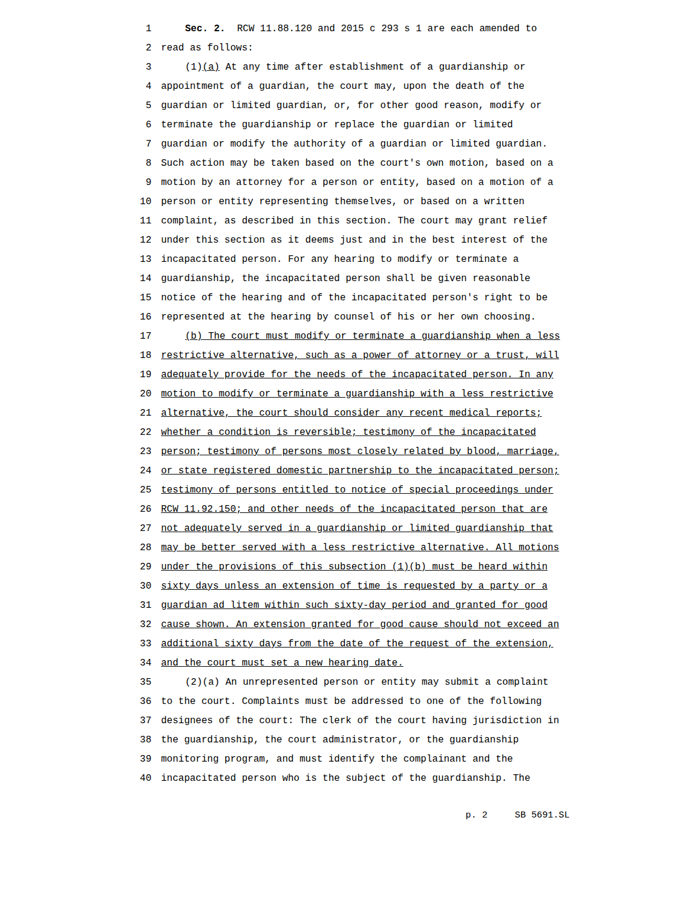Sec. 2. RCW 11.88.120 and 2015 c 293 s 1 are each amended to
read as follows:
(1)(a) At any time after establishment of a guardianship or
appointment of a guardian, the court may, upon the death of the
guardian or limited guardian, or, for other good reason, modify or
terminate the guardianship or replace the guardian or limited
guardian or modify the authority of a guardian or limited guardian.
Such action may be taken based on the court's own motion, based on a
motion by an attorney for a person or entity, based on a motion of a
person or entity representing themselves, or based on a written
complaint, as described in this section. The court may grant relief
under this section as it deems just and in the best interest of the
incapacitated person. For any hearing to modify or terminate a
guardianship, the incapacitated person shall be given reasonable
notice of the hearing and of the incapacitated person's right to be
represented at the hearing by counsel of his or her own choosing.
(b) The court must modify or terminate a guardianship when a less
restrictive alternative, such as a power of attorney or a trust, will
adequately provide for the needs of the incapacitated person. In any
motion to modify or terminate a guardianship with a less restrictive
alternative, the court should consider any recent medical reports;
whether a condition is reversible; testimony of the incapacitated
person; testimony of persons most closely related by blood, marriage,
or state registered domestic partnership to the incapacitated person;
testimony of persons entitled to notice of special proceedings under
RCW 11.92.150; and other needs of the incapacitated person that are
not adequately served in a guardianship or limited guardianship that
may be better served with a less restrictive alternative. All motions
under the provisions of this subsection (1)(b) must be heard within
sixty days unless an extension of time is requested by a party or a
guardian ad litem within such sixty-day period and granted for good
cause shown. An extension granted for good cause should not exceed an
additional sixty days from the date of the request of the extension,
and the court must set a new hearing date.
(2)(a) An unrepresented person or entity may submit a complaint
to the court. Complaints must be addressed to one of the following
designees of the court: The clerk of the court having jurisdiction in
the guardianship, the court administrator, or the guardianship
monitoring program, and must identify the complainant and the
incapacitated person who is the subject of the guardianship. The
p. 2 SB 5691.SL